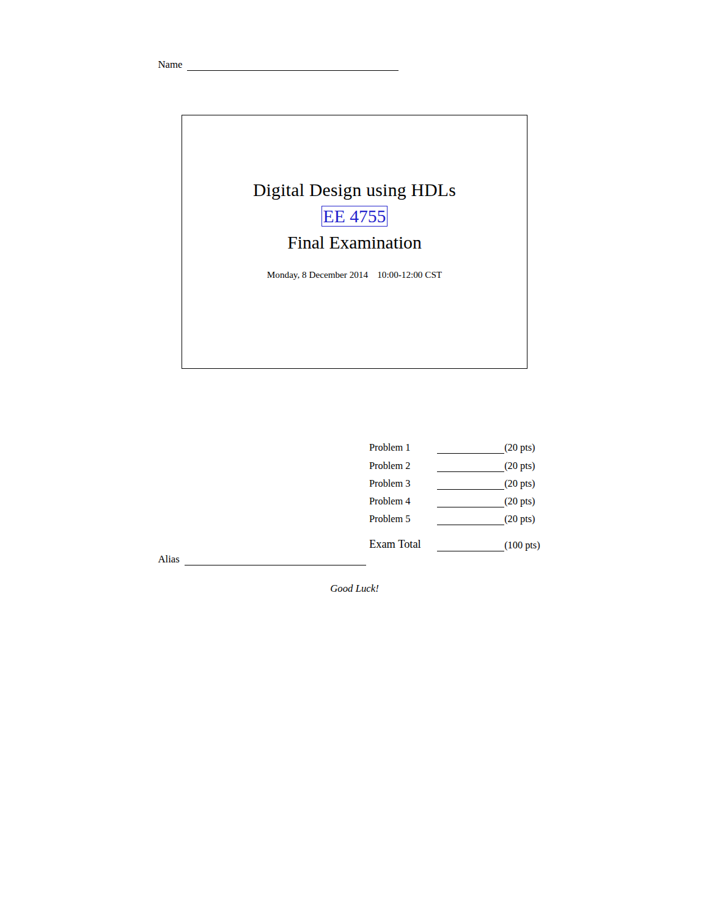Name
Digital Design using HDLs
EE 4755
Final Examination
Monday, 8 December 2014 10:00-12:00 CST
| Problem 1 | | (20 pts) |
| Problem 2 | | (20 pts) |
| Problem 3 | | (20 pts) |
| Problem 4 | | (20 pts) |
| Problem 5 | | (20 pts) |
| Exam Total | | (100 pts) |
Alias
Good Luck!